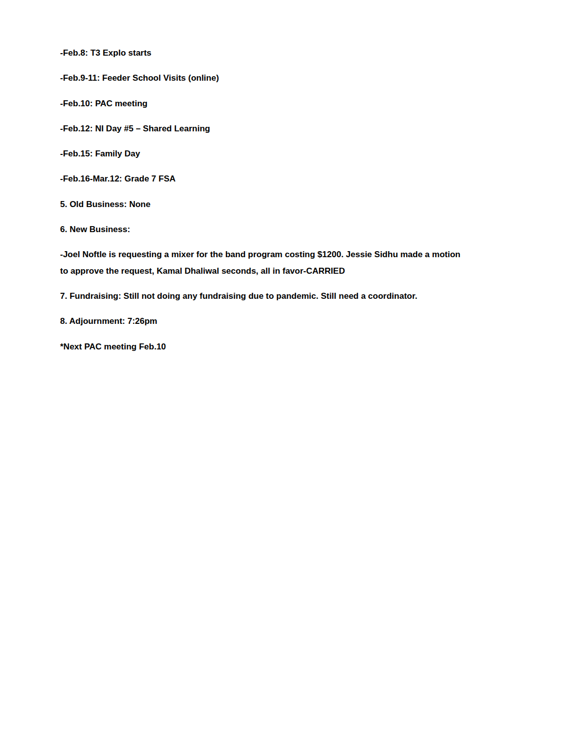-Feb.8: T3 Explo starts
-Feb.9-11: Feeder School Visits (online)
-Feb.10: PAC meeting
-Feb.12: NI Day #5 – Shared Learning
-Feb.15: Family Day
-Feb.16-Mar.12: Grade 7 FSA
5. Old Business: None
6. New Business:
-Joel Noftle is requesting a mixer for the band program costing $1200. Jessie Sidhu made a motion to approve the request, Kamal Dhaliwal seconds, all in favor-CARRIED
7. Fundraising: Still not doing any fundraising due to pandemic. Still need a coordinator.
8. Adjournment: 7:26pm
*Next PAC meeting Feb.10